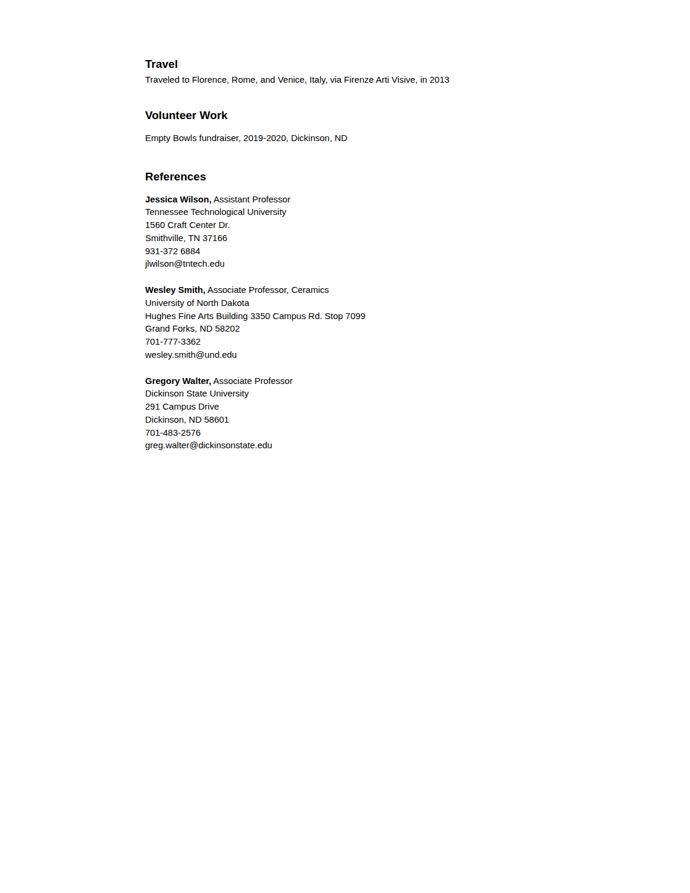Travel
Traveled to Florence, Rome, and Venice, Italy, via Firenze Arti Visive, in 2013
Volunteer Work
Empty Bowls fundraiser, 2019-2020, Dickinson, ND
References
Jessica Wilson, Assistant Professor
Tennessee Technological University
1560 Craft Center Dr.
Smithville, TN 37166
931-372 6884
jlwilson@tntech.edu
Wesley Smith, Associate Professor, Ceramics
University of North Dakota
Hughes Fine Arts Building 3350 Campus Rd. Stop 7099
Grand Forks, ND 58202
701-777-3362
wesley.smith@und.edu
Gregory Walter, Associate Professor
Dickinson State University
291 Campus Drive
Dickinson, ND 58601
701-483-2576
greg.walter@dickinsonstate.edu